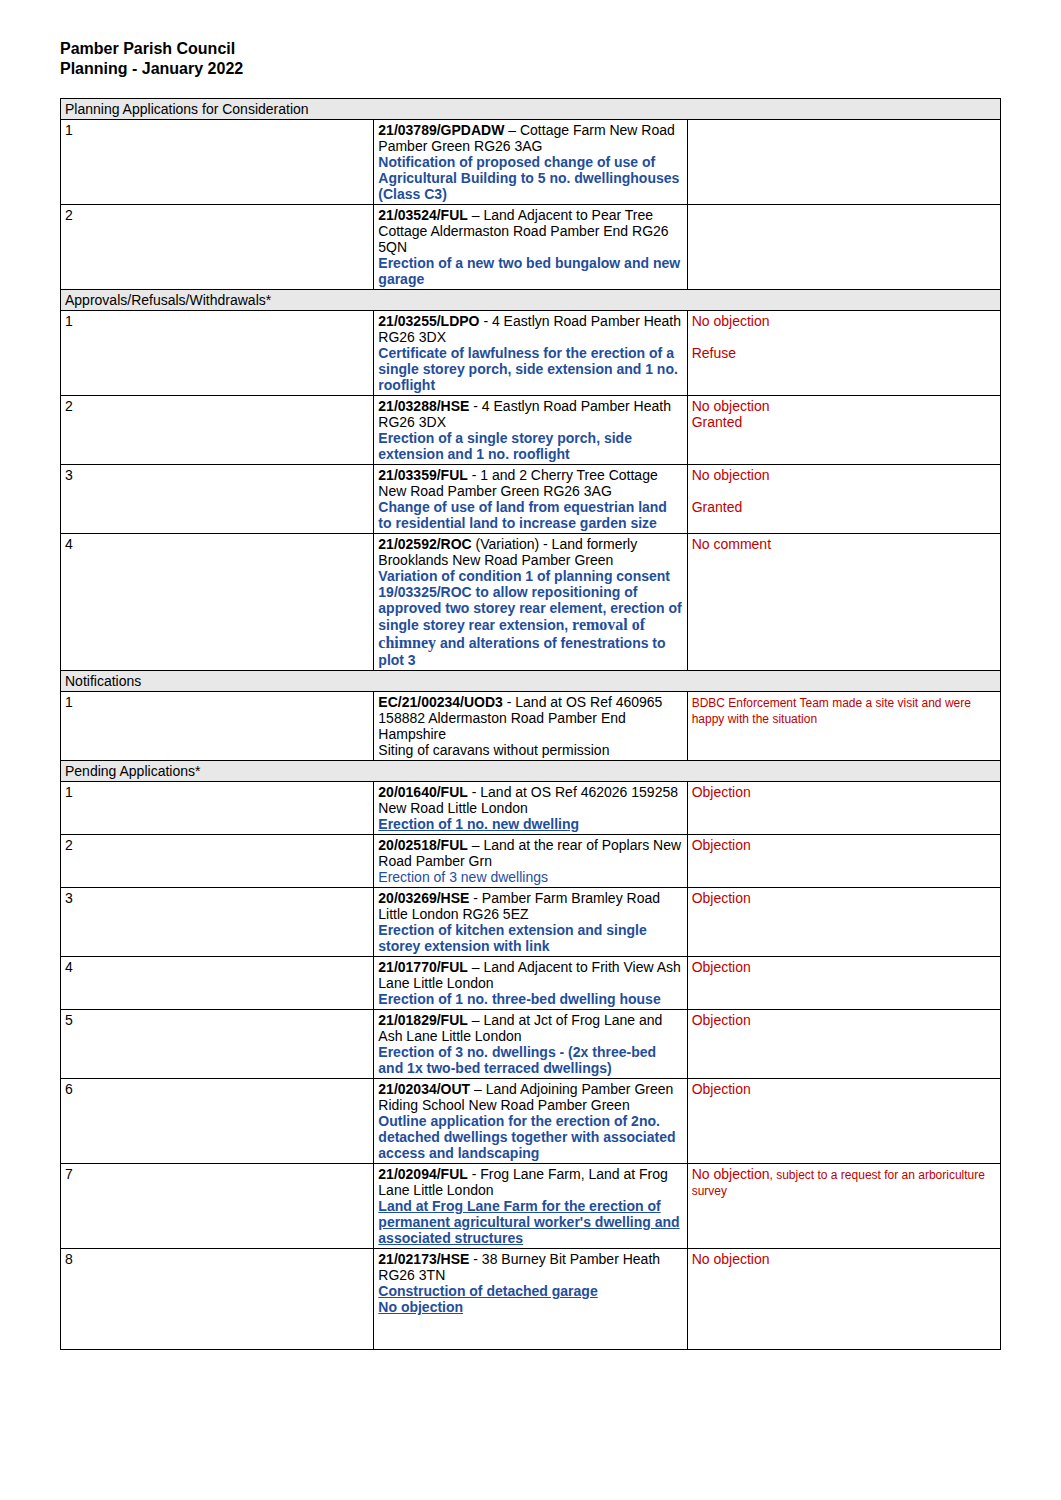Pamber Parish Council
Planning - January 2022
| Planning Applications for Consideration |
| 1 | 21/03789/GPDADW – Cottage Farm New Road Pamber Green RG26 3AG Notification of proposed change of use of Agricultural Building to 5 no. dwellinghouses (Class C3) | |
| 2 | 21/03524/FUL – Land Adjacent to Pear Tree Cottage Aldermaston Road Pamber End RG26 5QN Erection of a new two bed bungalow and new garage | |
| Approvals/Refusals/Withdrawals* |
| 1 | 21/03255/LDPO - 4 Eastlyn Road Pamber Heath RG26 3DX Certificate of lawfulness for the erection of a single storey porch, side extension and 1 no. rooflight | No objection Refuse |
| 2 | 21/03288/HSE - 4 Eastlyn Road Pamber Heath RG26 3DX Erection of a single storey porch, side extension and 1 no. rooflight | No objection Granted |
| 3 | 21/03359/FUL - 1 and 2 Cherry Tree Cottage New Road Pamber Green RG26 3AG Change of use of land from equestrian land to residential land to increase garden size | No objection Granted |
| 4 | 21/02592/ROC (Variation) - Land formerly Brooklands New Road Pamber Green Variation of condition 1 of planning consent 19/03325/ROC to allow repositioning of approved two storey rear element, erection of single storey rear extension , removal of chimney and alterations of fenestrations to plot 3 | No comment |
| Notifications |
| 1 | EC/21/00234/UOD3 - Land at OS Ref 460965 158882 Aldermaston Road Pamber End Hampshire Siting of caravans without permission | BDBC Enforcement Team made a site visit and were happy with the situation |
| Pending Applications* |
| 1 | 20/01640/FUL - Land at OS Ref 462026 159258 New Road Little London Erection of 1 no. new dwelling | Objection |
| 2 | 20/02518/FUL – Land at the rear of Poplars New Road Pamber Grn Erection of 3 new dwellings | Objection |
| 3 | 20/03269/HSE - Pamber Farm Bramley Road Little London RG26 5EZ Erection of kitchen extension and single storey extension with link | Objection |
| 4 | 21/01770/FUL – Land Adjacent to Frith View Ash Lane Little London Erection of 1 no. three-bed dwelling house | Objection |
| 5 | 21/01829/FUL – Land at Jct of Frog Lane and Ash Lane Little London Erection of 3 no. dwellings - (2x three-bed and 1x two-bed terraced dwellings) | Objection |
| 6 | 21/02034/OUT – Land Adjoining Pamber Green Riding School New Road Pamber Green Outline application for the erection of 2no. detached dwellings together with associated access and landscaping | Objection |
| 7 | 21/02094/FUL - Frog Lane Farm, Land at Frog Lane Little London Land at Frog Lane Farm for the erection of permanent agricultural worker's dwelling and associated structures | No objection , subject to a request for an arboriculture survey |
| 8 | 21/02173/HSE - 38 Burney Bit Pamber Heath RG26 3TN Construction of detached garage No objection | No objection |